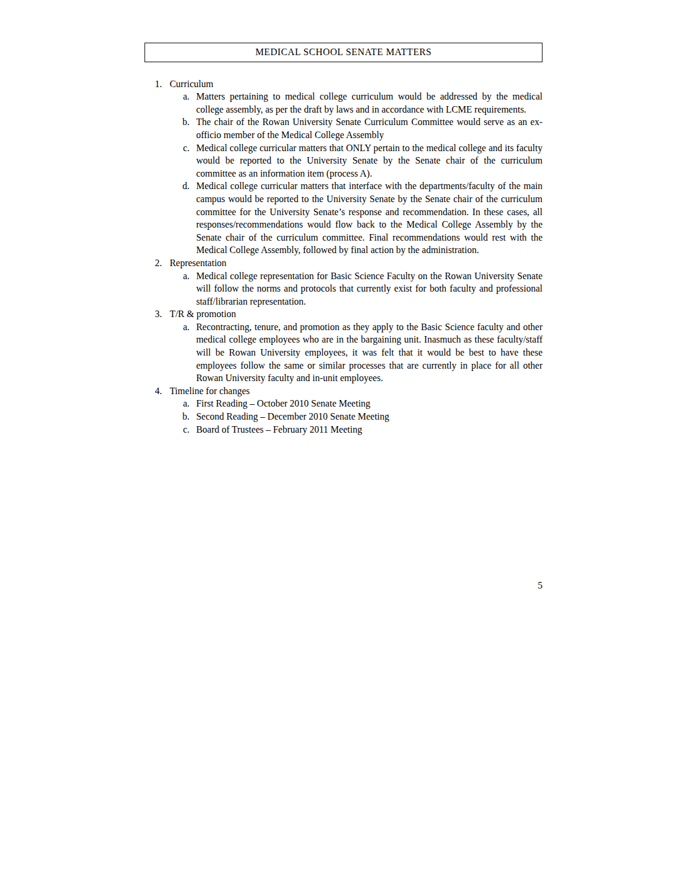MEDICAL SCHOOL SENATE MATTERS
Curriculum
Matters pertaining to medical college curriculum would be addressed by the medical college assembly, as per the draft by laws and in accordance with LCME requirements.
The chair of the Rowan University Senate Curriculum Committee would serve as an ex-officio member of the Medical College Assembly
Medical college curricular matters that ONLY pertain to the medical college and its faculty would be reported to the University Senate by the Senate chair of the curriculum committee as an information item (process A).
Medical college curricular matters that interface with the departments/faculty of the main campus would be reported to the University Senate by the Senate chair of the curriculum committee for the University Senate’s response and recommendation. In these cases, all responses/recommendations would flow back to the Medical College Assembly by the Senate chair of the curriculum committee. Final recommendations would rest with the Medical College Assembly, followed by final action by the administration.
Representation
Medical college representation for Basic Science Faculty on the Rowan University Senate will follow the norms and protocols that currently exist for both faculty and professional staff/librarian representation.
T/R & promotion
Recontracting, tenure, and promotion as they apply to the Basic Science faculty and other medical college employees who are in the bargaining unit. Inasmuch as these faculty/staff will be Rowan University employees, it was felt that it would be best to have these employees follow the same or similar processes that are currently in place for all other Rowan University faculty and in-unit employees.
Timeline for changes
First Reading – October 2010 Senate Meeting
Second Reading – December 2010 Senate Meeting
Board of Trustees – February 2011 Meeting
5